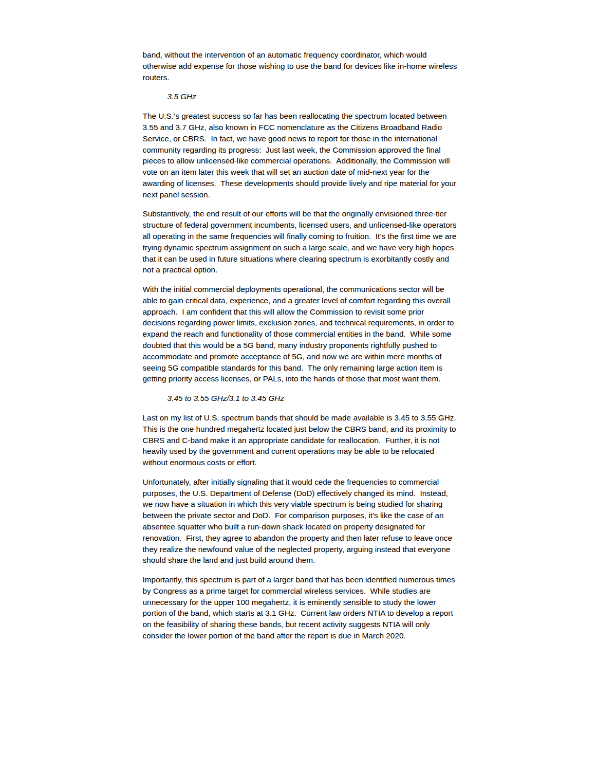band, without the intervention of an automatic frequency coordinator, which would otherwise add expense for those wishing to use the band for devices like in-home wireless routers.
3.5 GHz
The U.S.’s greatest success so far has been reallocating the spectrum located between 3.55 and 3.7 GHz, also known in FCC nomenclature as the Citizens Broadband Radio Service, or CBRS. In fact, we have good news to report for those in the international community regarding its progress: Just last week, the Commission approved the final pieces to allow unlicensed-like commercial operations. Additionally, the Commission will vote on an item later this week that will set an auction date of mid-next year for the awarding of licenses. These developments should provide lively and ripe material for your next panel session.
Substantively, the end result of our efforts will be that the originally envisioned three-tier structure of federal government incumbents, licensed users, and unlicensed-like operators all operating in the same frequencies will finally coming to fruition. It’s the first time we are trying dynamic spectrum assignment on such a large scale, and we have very high hopes that it can be used in future situations where clearing spectrum is exorbitantly costly and not a practical option.
With the initial commercial deployments operational, the communications sector will be able to gain critical data, experience, and a greater level of comfort regarding this overall approach. I am confident that this will allow the Commission to revisit some prior decisions regarding power limits, exclusion zones, and technical requirements, in order to expand the reach and functionality of those commercial entities in the band. While some doubted that this would be a 5G band, many industry proponents rightfully pushed to accommodate and promote acceptance of 5G, and now we are within mere months of seeing 5G compatible standards for this band. The only remaining large action item is getting priority access licenses, or PALs, into the hands of those that most want them.
3.45 to 3.55 GHz/3.1 to 3.45 GHz
Last on my list of U.S. spectrum bands that should be made available is 3.45 to 3.55 GHz. This is the one hundred megahertz located just below the CBRS band, and its proximity to CBRS and C-band make it an appropriate candidate for reallocation. Further, it is not heavily used by the government and current operations may be able to be relocated without enormous costs or effort.
Unfortunately, after initially signaling that it would cede the frequencies to commercial purposes, the U.S. Department of Defense (DoD) effectively changed its mind. Instead, we now have a situation in which this very viable spectrum is being studied for sharing between the private sector and DoD. For comparison purposes, it’s like the case of an absentee squatter who built a run-down shack located on property designated for renovation. First, they agree to abandon the property and then later refuse to leave once they realize the newfound value of the neglected property, arguing instead that everyone should share the land and just build around them.
Importantly, this spectrum is part of a larger band that has been identified numerous times by Congress as a prime target for commercial wireless services. While studies are unnecessary for the upper 100 megahertz, it is eminently sensible to study the lower portion of the band, which starts at 3.1 GHz. Current law orders NTIA to develop a report on the feasibility of sharing these bands, but recent activity suggests NTIA will only consider the lower portion of the band after the report is due in March 2020.